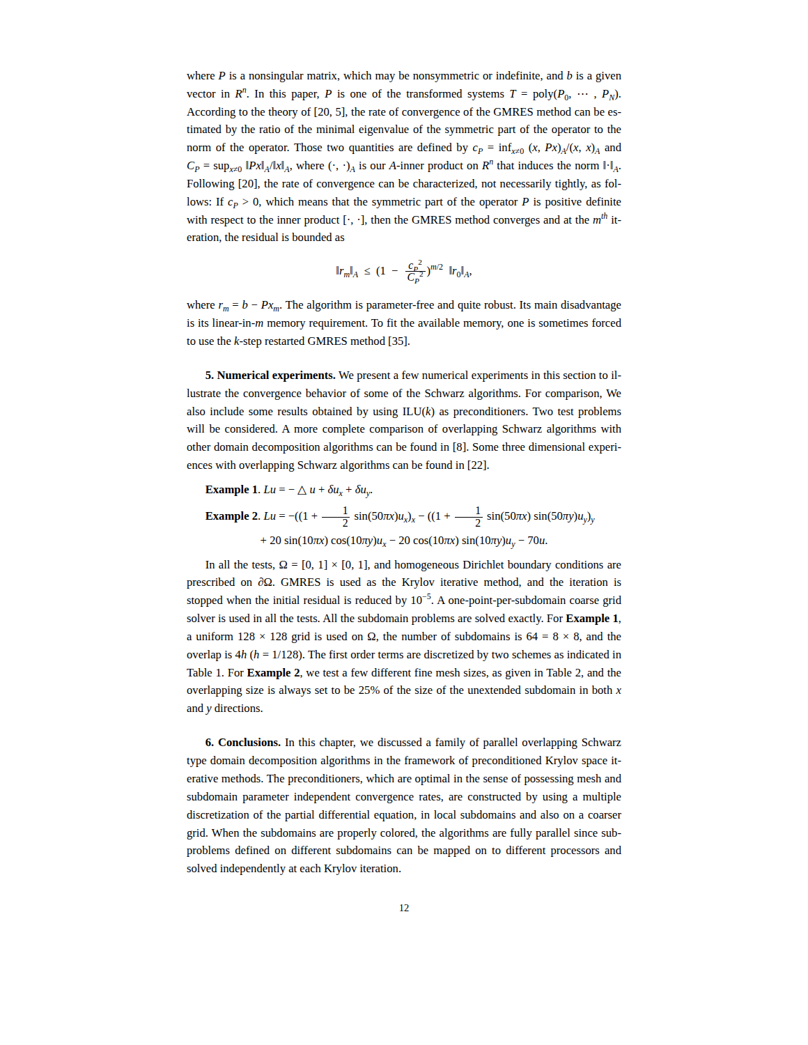where P is a nonsingular matrix, which may be nonsymmetric or indefinite, and b is a given vector in Rn. In this paper, P is one of the transformed systems T = poly(P0, ⋯ , PN). According to the theory of [20, 5], the rate of convergence of the GMRES method can be estimated by the ratio of the minimal eigenvalue of the symmetric part of the operator to the norm of the operator. Those two quantities are defined by cP = infx≠0 (x, Px)A/(x, x)A and CP = supx≠0 ‖Px‖A/‖x‖A, where (·, ·)A is our A-inner product on Rn that induces the norm ‖·‖A. Following [20], the rate of convergence can be characterized, not necessarily tightly, as follows: If cP > 0, which means that the symmetric part of the operator P is positive definite with respect to the inner product [·, ·], then the GMRES method converges and at the mth iteration, the residual is bounded as
‖rm‖A ≤ (1 − cP2 CP2)m/2 ‖r0‖A,
where rm = b − Pxm. The algorithm is parameter-free and quite robust. Its main disadvantage is its linear-in-m memory requirement. To fit the available memory, one is sometimes forced to use the k-step restarted GMRES method [35].
5. Numerical experiments. We present a few numerical experiments in this section to illustrate the convergence behavior of some of the Schwarz algorithms. For comparison, We also include some results obtained by using ILU(k) as preconditioners. Two test problems will be considered. A more complete comparison of overlapping Schwarz algorithms with other domain decomposition algorithms can be found in [8]. Some three dimensional experiences with overlapping Schwarz algorithms can be found in [22].
Example 1. Lu = − △ u + δux + δuy.
Example 2. Lu = −((1 + 12 sin(50πx)ux)x − ((1 + 12 sin(50πx) sin(50πy)uy)y
+ 20 sin(10πx) cos(10πy)ux − 20 cos(10πx) sin(10πy)uy − 70u.
In all the tests, Ω = [0, 1] × [0, 1], and homogeneous Dirichlet boundary conditions are prescribed on ∂Ω. GMRES is used as the Krylov iterative method, and the iteration is stopped when the initial residual is reduced by 10−5. A one-point-per-subdomain coarse grid solver is used in all the tests. All the subdomain problems are solved exactly. For Example 1, a uniform 128 × 128 grid is used on Ω, the number of subdomains is 64 = 8 × 8, and the overlap is 4h (h = 1/128). The first order terms are discretized by two schemes as indicated in Table 1. For Example 2, we test a few different fine mesh sizes, as given in Table 2, and the overlapping size is always set to be 25% of the size of the unextended subdomain in both x and y directions.
6. Conclusions. In this chapter, we discussed a family of parallel overlapping Schwarz type domain decomposition algorithms in the framework of preconditioned Krylov space iterative methods. The preconditioners, which are optimal in the sense of possessing mesh and subdomain parameter independent convergence rates, are constructed by using a multiple discretization of the partial differential equation, in local subdomains and also on a coarser grid. When the subdomains are properly colored, the algorithms are fully parallel since sub-problems defined on different subdomains can be mapped on to different processors and solved independently at each Krylov iteration.
12